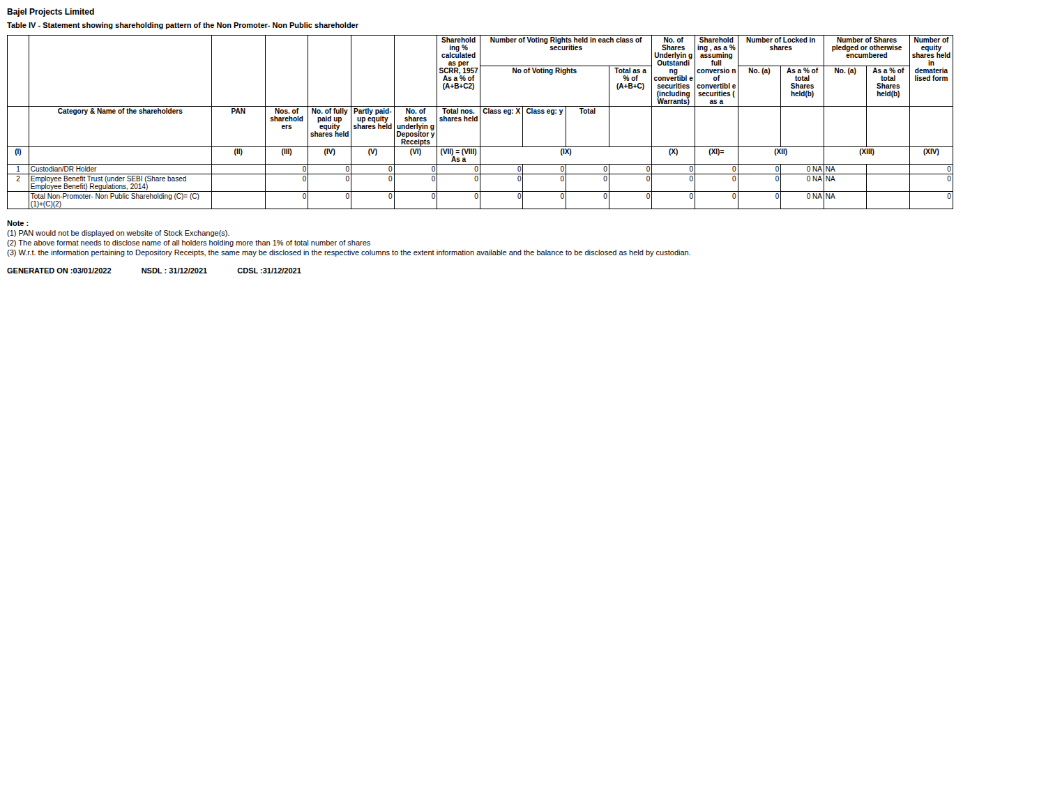Bajel Projects Limited
Table IV - Statement showing shareholding pattern of the Non Promoter- Non Public shareholder
| | | | | | | | Sharehold ing % calculated as per SCRR, 1957 As a % of (A+B+C2) | Number of Voting Rights held in each class of securities | No. of Shares Underlyin g Outstandi ng convertibl e securities (including Warrants) | Sharehold ing , as a % assuming full conversio n of convertibl e securities ( as a | Number of Locked in shares | Number of Shares pledged or otherwise encumbered | Number of equity shares held in demateria lised form |
| --- | --- | --- | --- | --- | --- | --- | --- | --- | --- | --- | --- | --- | --- |
| No of Voting Rights | Total as a % of (A+B+C) | No. (a) | As a % of total Shares held(b) | No. (a) | As a % of total Shares held(b) |
| | Category & Name of the shareholders | PAN | Nos. of sharehold ers | No. of fully paid up equity shares held | Partly paid-up equity shares held | No. of shares underlyin g Depositor y Receipts | Total nos. shares held | Class eg: X | Class eg: y | Total | | | | | | | | |
| (I) | | (II) | (III) | (IV) | (V) | (VI) | (VII) = (VIII) As a | (IX) | (X) | (XI)= | (XII) | (XIII) | (XIV) |
| 1 | Custodian/DR Holder | | 0 | 0 | 0 | 0 | 0 | 0 | 0 | 0 | 0 | 0 | 0 | 0 | 0 NA | NA | | 0 |
| 2 | Employee Benefit Trust (under SEBI (Share based Employee Benefit) Regulations, 2014) | | 0 | 0 | 0 | 0 | 0 | 0 | 0 | 0 | 0 | 0 | 0 | 0 | 0 NA | NA | | 0 |
| | Total Non-Promoter- Non Public Shareholding (C)= (C)(1)+(C)(2) | | 0 | 0 | 0 | 0 | 0 | 0 | 0 | 0 | 0 | 0 | 0 | 0 | 0 NA | NA | | 0 |
Note :
(1) PAN would not be displayed on website of Stock Exchange(s).
(2) The above format needs to disclose name of all holders holding more than 1% of total number of shares
(3) W.r.t. the information pertaining to Depository Receipts, the same may be disclosed in the respective columns to the extent information available and the balance to be disclosed as held by custodian.
GENERATED ON :03/01/2022 NSDL : 31/12/2021 CDSL :31/12/2021